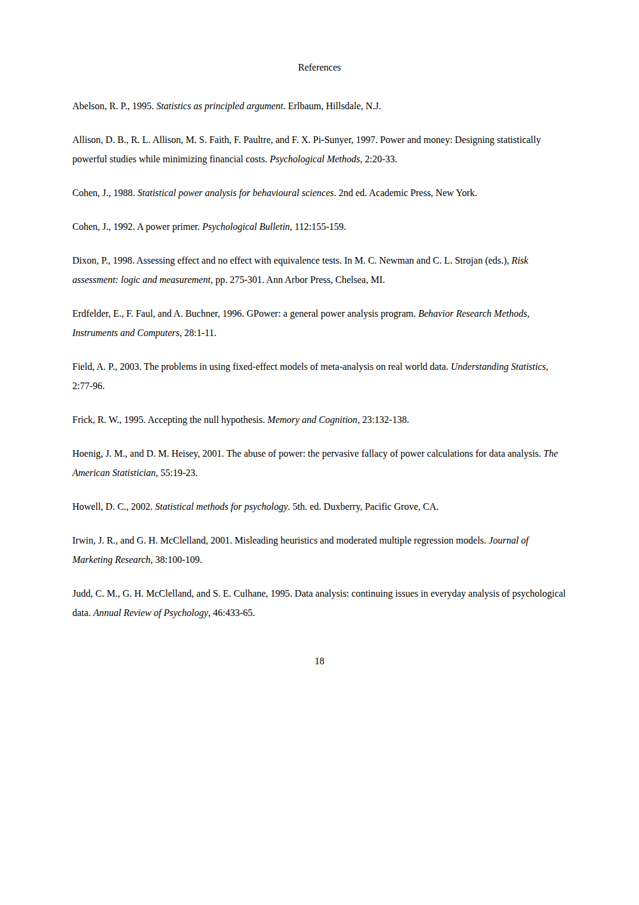References
Abelson, R. P., 1995. Statistics as principled argument. Erlbaum, Hillsdale, N.J.
Allison, D. B., R. L. Allison, M. S. Faith, F. Paultre, and F. X. Pi-Sunyer, 1997. Power and money: Designing statistically powerful studies while minimizing financial costs. Psychological Methods, 2:20-33.
Cohen, J., 1988. Statistical power analysis for behavioural sciences. 2nd ed. Academic Press, New York.
Cohen, J., 1992. A power primer. Psychological Bulletin, 112:155-159.
Dixon, P., 1998. Assessing effect and no effect with equivalence tests. In M. C. Newman and C. L. Strojan (eds.), Risk assessment: logic and measurement, pp. 275-301. Ann Arbor Press, Chelsea, MI.
Erdfelder, E., F. Faul, and A. Buchner, 1996. GPower: a general power analysis program. Behavior Research Methods, Instruments and Computers, 28:1-11.
Field, A. P., 2003. The problems in using fixed-effect models of meta-analysis on real world data. Understanding Statistics, 2:77-96.
Frick, R. W., 1995. Accepting the null hypothesis. Memory and Cognition, 23:132-138.
Hoenig, J. M., and D. M. Heisey, 2001. The abuse of power: the pervasive fallacy of power calculations for data analysis. The American Statistician, 55:19-23.
Howell, D. C., 2002. Statistical methods for psychology. 5th. ed. Duxberry, Pacific Grove, CA.
Irwin, J. R., and G. H. McClelland, 2001. Misleading heuristics and moderated multiple regression models. Journal of Marketing Research, 38:100-109.
Judd, C. M., G. H. McClelland, and S. E. Culhane, 1995. Data analysis: continuing issues in everyday analysis of psychological data. Annual Review of Psychology, 46:433-65.
18